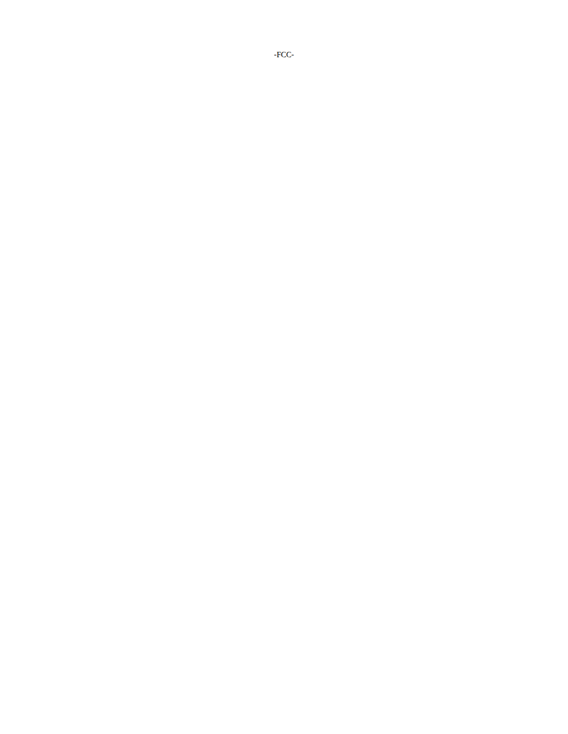-FCC-